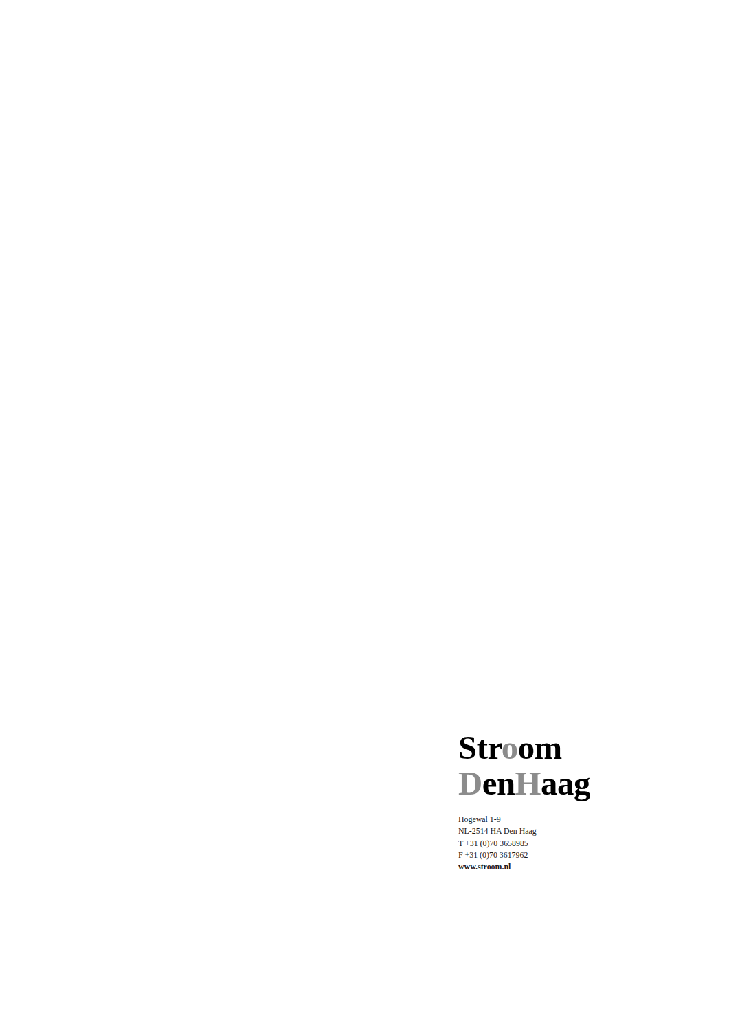Stroom DenHaag
Hogewal 1-9
NL-2514 HA Den Haag
T +31 (0)70 3658985
F +31 (0)70 3617962
www.stroom.nl